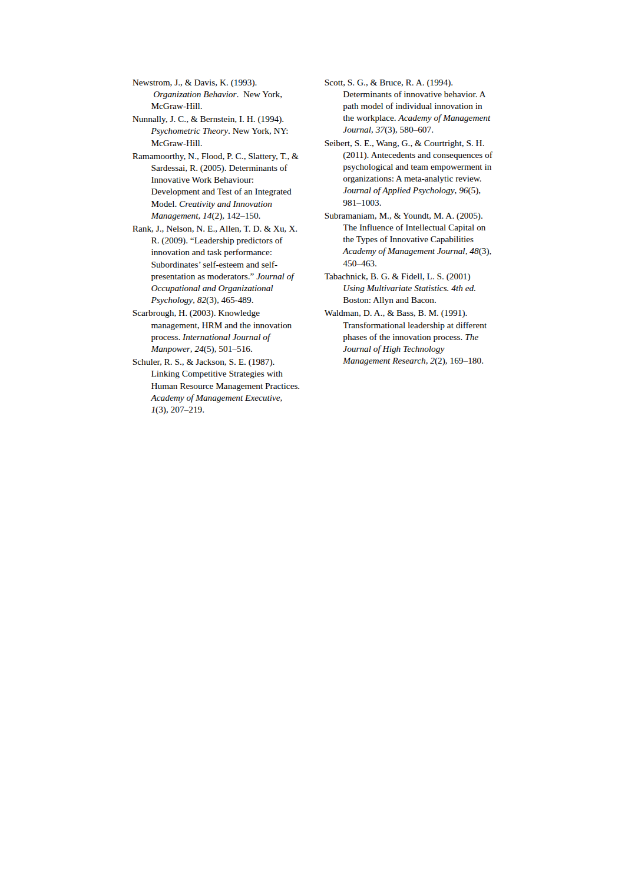Newstrom, J., & Davis, K. (1993). Organization Behavior. New York, McGraw-Hill.
Nunnally, J. C., & Bernstein, I. H. (1994). Psychometric Theory. New York, NY: McGraw-Hill.
Ramamoorthy, N., Flood, P. C., Slattery, T., & Sardessai, R. (2005). Determinants of Innovative Work Behaviour: Development and Test of an Integrated Model. Creativity and Innovation Management, 14(2), 142–150.
Rank, J., Nelson, N. E., Allen, T. D. & Xu, X. R. (2009). “Leadership predictors of innovation and task performance: Subordinates’ self-esteem and self-presentation as moderators.” Journal of Occupational and Organizational Psychology, 82(3), 465-489.
Scarbrough, H. (2003). Knowledge management, HRM and the innovation process. International Journal of Manpower, 24(5), 501–516.
Schuler, R. S., & Jackson, S. E. (1987). Linking Competitive Strategies with Human Resource Management Practices. Academy of Management Executive, 1(3), 207–219.
Scott, S. G., & Bruce, R. A. (1994). Determinants of innovative behavior. A path model of individual innovation in the workplace. Academy of Management Journal, 37(3), 580–607.
Seibert, S. E., Wang, G., & Courtright, S. H. (2011). Antecedents and consequences of psychological and team empowerment in organizations: A meta-analytic review. Journal of Applied Psychology, 96(5), 981–1003.
Subramaniam, M., & Youndt, M. A. (2005). The Influence of Intellectual Capital on the Types of Innovative Capabilities Academy of Management Journal, 48(3), 450–463.
Tabachnick, B. G. & Fidell, L. S. (2001) Using Multivariate Statistics. 4th ed. Boston: Allyn and Bacon.
Waldman, D. A., & Bass, B. M. (1991). Transformational leadership at different phases of the innovation process. The Journal of High Technology Management Research, 2(2), 169–180.